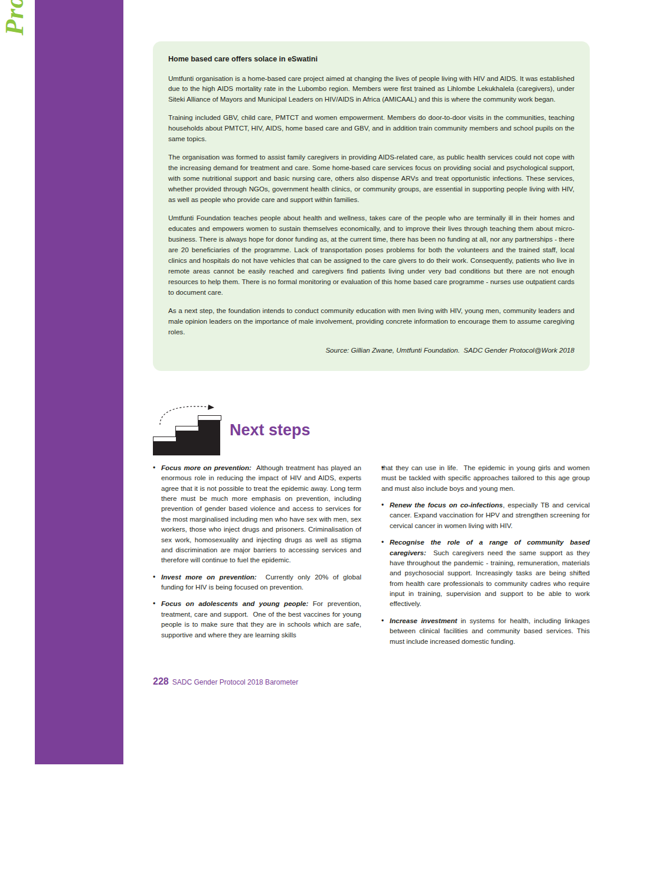Protocol@Work
Home based care offers solace in eSwatini
Umtfunti organisation is a home-based care project aimed at changing the lives of people living with HIV and AIDS. It was established due to the high AIDS mortality rate in the Lubombo region. Members were first trained as Lihlombe Lekukhalela (caregivers), under Siteki Alliance of Mayors and Municipal Leaders on HIV/AIDS in Africa (AMICAAL) and this is where the community work began.
Training included GBV, child care, PMTCT and women empowerment. Members do door-to-door visits in the communities, teaching households about PMTCT, HIV, AIDS, home based care and GBV, and in addition train community members and school pupils on the same topics.
The organisation was formed to assist family caregivers in providing AIDS-related care, as public health services could not cope with the increasing demand for treatment and care. Some home-based care services focus on providing social and psychological support, with some nutritional support and basic nursing care, others also dispense ARVs and treat opportunistic infections. These services, whether provided through NGOs, government health clinics, or community groups, are essential in supporting people living with HIV, as well as people who provide care and support within families.
Umtfunti Foundation teaches people about health and wellness, takes care of the people who are terminally ill in their homes and educates and empowers women to sustain themselves economically, and to improve their lives through teaching them about micro-business. There is always hope for donor funding as, at the current time, there has been no funding at all, nor any partnerships - there are 20 beneficiaries of the programme. Lack of transportation poses problems for both the volunteers and the trained staff, local clinics and hospitals do not have vehicles that can be assigned to the care givers to do their work. Consequently, patients who live in remote areas cannot be easily reached and caregivers find patients living under very bad conditions but there are not enough resources to help them. There is no formal monitoring or evaluation of this home based care programme - nurses use outpatient cards to document care.
As a next step, the foundation intends to conduct community education with men living with HIV, young men, community leaders and male opinion leaders on the importance of male involvement, providing concrete information to encourage them to assume caregiving roles.
Source: Gillian Zwane, Umtfunti Foundation. SADC Gender Protocol@Work 2018
Next steps
Focus more on prevention: Although treatment has played an enormous role in reducing the impact of HIV and AIDS, experts agree that it is not possible to treat the epidemic away. Long term there must be much more emphasis on prevention, including prevention of gender based violence and access to services for the most marginalised including men who have sex with men, sex workers, those who inject drugs and prisoners. Criminalisation of sex work, homosexuality and injecting drugs as well as stigma and discrimination are major barriers to accessing services and therefore will continue to fuel the epidemic.
Invest more on prevention: Currently only 20% of global funding for HIV is being focused on prevention.
Focus on adolescents and young people: For prevention, treatment, care and support. One of the best vaccines for young people is to make sure that they are in schools which are safe, supportive and where they are learning skills
that they can use in life. The epidemic in young girls and women must be tackled with specific approaches tailored to this age group and must also include boys and young men.
Renew the focus on co-infections, especially TB and cervical cancer. Expand vaccination for HPV and strengthen screening for cervical cancer in women living with HIV.
Recognise the role of a range of community based caregivers: Such caregivers need the same support as they have throughout the pandemic - training, remuneration, materials and psychosocial support. Increasingly tasks are being shifted from health care professionals to community cadres who require input in training, supervision and support to be able to work effectively.
Increase investment in systems for health, including linkages between clinical facilities and community based services. This must include increased domestic funding.
228 SADC Gender Protocol 2018 Barometer